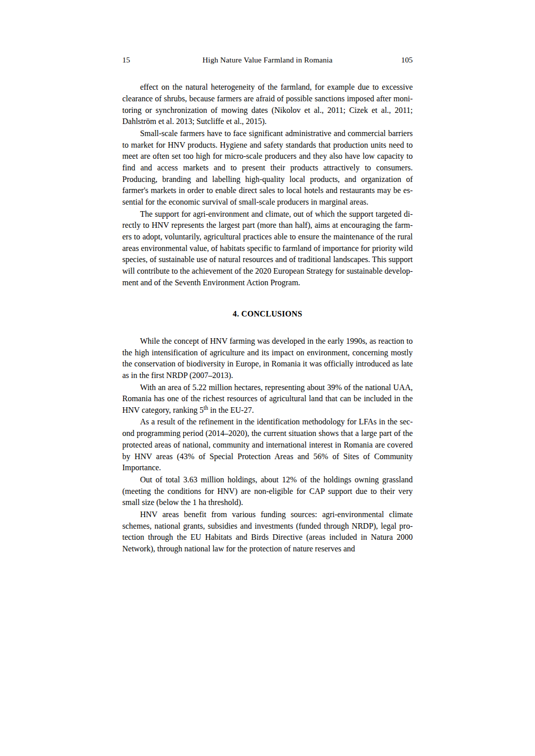15 High Nature Value Farmland in Romania 105
effect on the natural heterogeneity of the farmland, for example due to excessive clearance of shrubs, because farmers are afraid of possible sanctions imposed after monitoring or synchronization of mowing dates (Nikolov et al., 2011; Cizek et al., 2011; Dahlström et al. 2013; Sutcliffe et al., 2015).
Small-scale farmers have to face significant administrative and commercial barriers to market for HNV products. Hygiene and safety standards that production units need to meet are often set too high for micro-scale producers and they also have low capacity to find and access markets and to present their products attractively to consumers. Producing, branding and labelling high-quality local products, and organization of farmer's markets in order to enable direct sales to local hotels and restaurants may be essential for the economic survival of small-scale producers in marginal areas.
The support for agri-environment and climate, out of which the support targeted directly to HNV represents the largest part (more than half), aims at encouraging the farmers to adopt, voluntarily, agricultural practices able to ensure the maintenance of the rural areas environmental value, of habitats specific to farmland of importance for priority wild species, of sustainable use of natural resources and of traditional landscapes. This support will contribute to the achievement of the 2020 European Strategy for sustainable development and of the Seventh Environment Action Program.
4. CONCLUSIONS
While the concept of HNV farming was developed in the early 1990s, as reaction to the high intensification of agriculture and its impact on environment, concerning mostly the conservation of biodiversity in Europe, in Romania it was officially introduced as late as in the first NRDP (2007–2013).
With an area of 5.22 million hectares, representing about 39% of the national UAA, Romania has one of the richest resources of agricultural land that can be included in the HNV category, ranking 5th in the EU-27.
As a result of the refinement in the identification methodology for LFAs in the second programming period (2014–2020), the current situation shows that a large part of the protected areas of national, community and international interest in Romania are covered by HNV areas (43% of Special Protection Areas and 56% of Sites of Community Importance.
Out of total 3.63 million holdings, about 12% of the holdings owning grassland (meeting the conditions for HNV) are non-eligible for CAP support due to their very small size (below the 1 ha threshold).
HNV areas benefit from various funding sources: agri-environmental climate schemes, national grants, subsidies and investments (funded through NRDP), legal protection through the EU Habitats and Birds Directive (areas included in Natura 2000 Network), through national law for the protection of nature reserves and